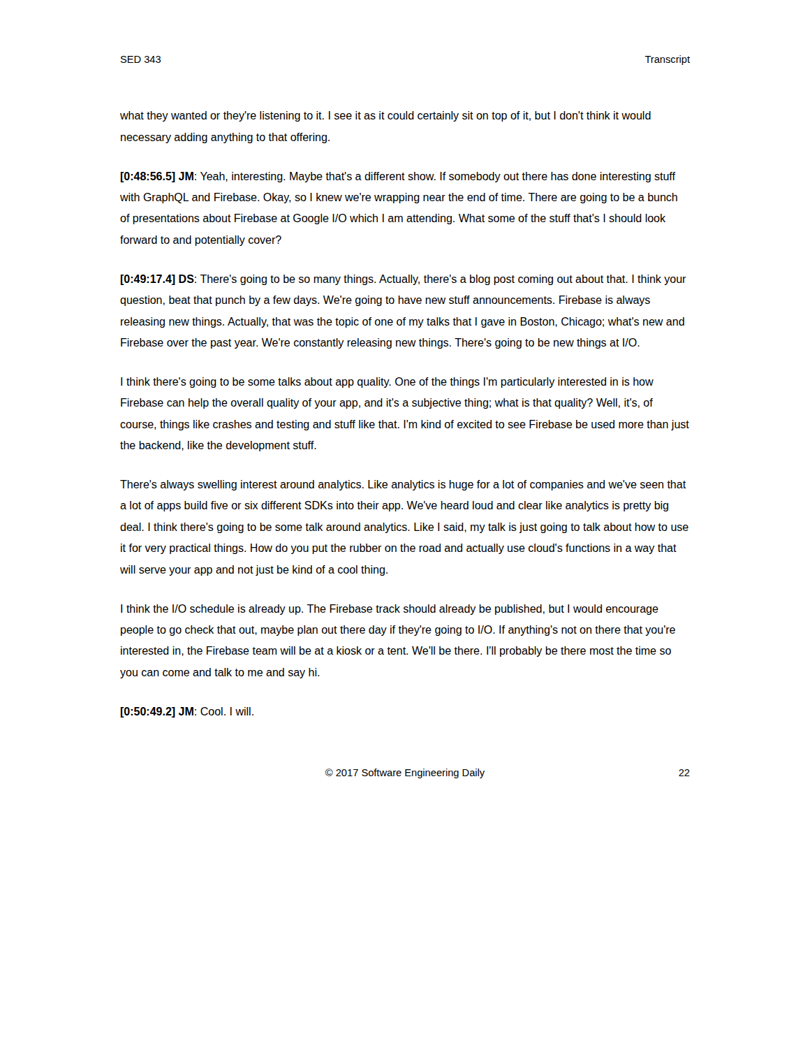SED 343 Transcript
what they wanted or they're listening to it. I see it as it could certainly sit on top of it, but I don't think it would necessary adding anything to that offering.
[0:48:56.5] JM: Yeah, interesting. Maybe that's a different show. If somebody out there has done interesting stuff with GraphQL and Firebase. Okay, so I knew we're wrapping near the end of time. There are going to be a bunch of presentations about Firebase at Google I/O which I am attending. What some of the stuff that's I should look forward to and potentially cover?
[0:49:17.4] DS: There's going to be so many things. Actually, there's a blog post coming out about that. I think your question, beat that punch by a few days. We're going to have new stuff announcements. Firebase is always releasing new things. Actually, that was the topic of one of my talks that I gave in Boston, Chicago; what's new and Firebase over the past year. We're constantly releasing new things. There's going to be new things at I/O.
I think there's going to be some talks about app quality. One of the things I'm particularly interested in is how Firebase can help the overall quality of your app, and it's a subjective thing; what is that quality? Well, it's, of course, things like crashes and testing and stuff like that. I'm kind of excited to see Firebase be used more than just the backend, like the development stuff.
There's always swelling interest around analytics. Like analytics is huge for a lot of companies and we've seen that a lot of apps build five or six different SDKs into their app. We've heard loud and clear like analytics is pretty big deal. I think there's going to be some talk around analytics. Like I said, my talk is just going to talk about how to use it for very practical things. How do you put the rubber on the road and actually use cloud's functions in a way that will serve your app and not just be kind of a cool thing.
I think the I/O schedule is already up. The Firebase track should already be published, but I would encourage people to go check that out, maybe plan out there day if they're going to I/O. If anything's not on there that you're interested in, the Firebase team will be at a kiosk or a tent. We'll be there. I'll probably be there most the time so you can come and talk to me and say hi.
[0:50:49.2] JM: Cool. I will.
© 2017 Software Engineering Daily 22